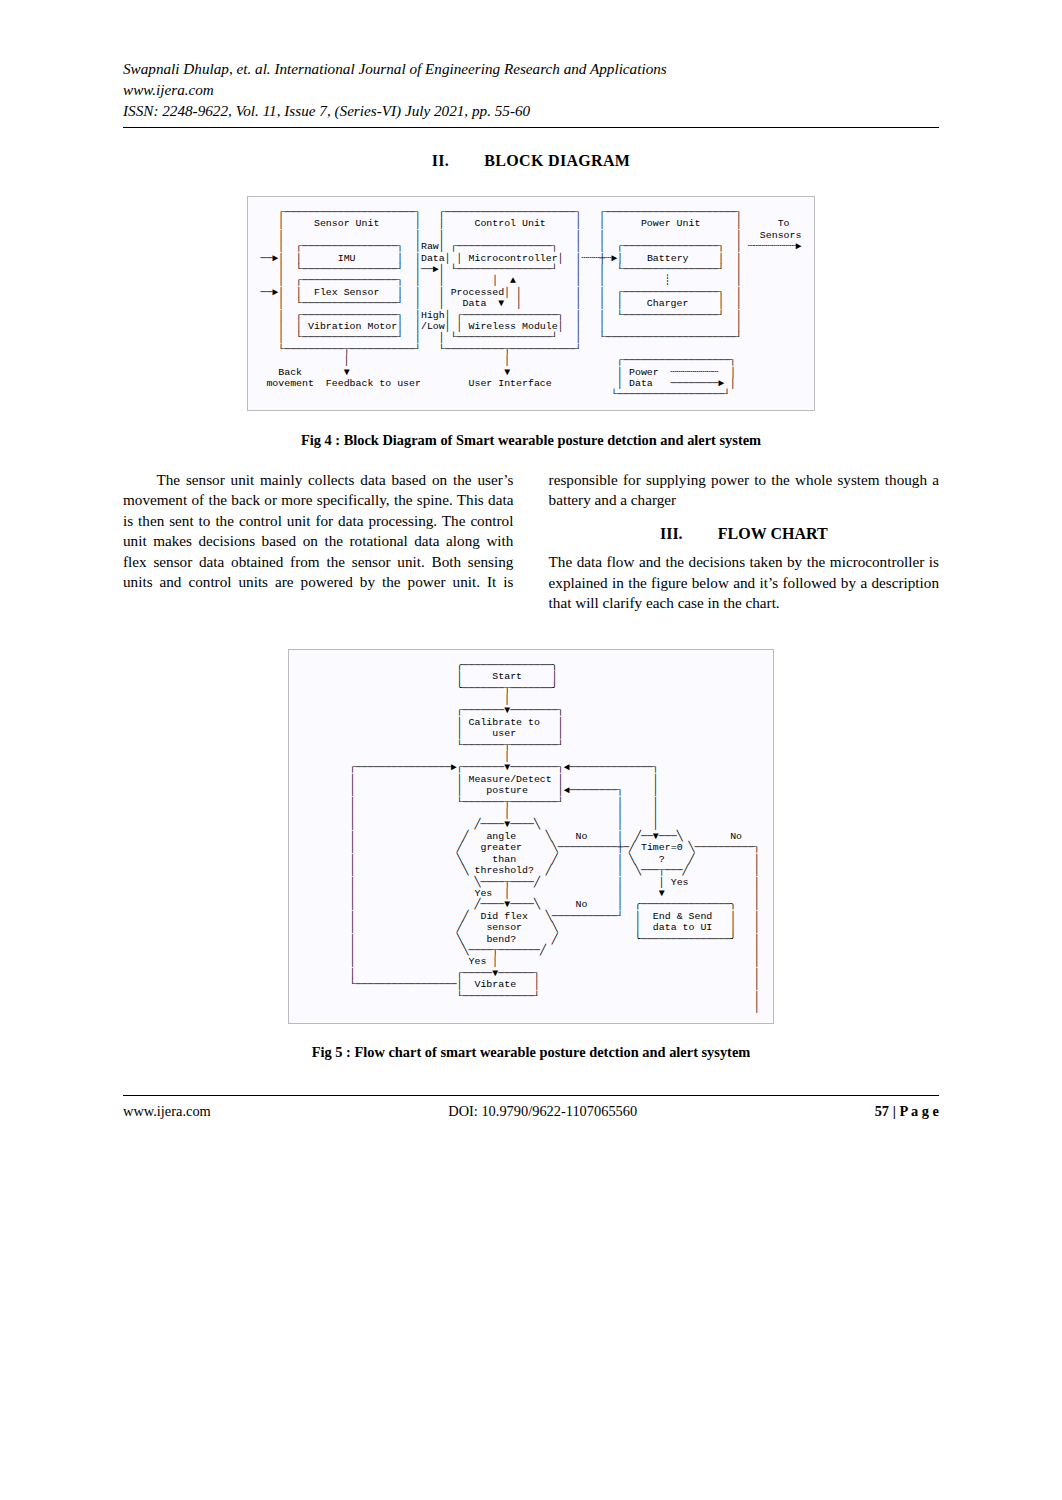Swapnali Dhulap, et. al. International Journal of Engineering Research and Applications
www.ijera.com
ISSN: 2248-9622, Vol. 11, Issue 7, (Series-VI) July 2021, pp. 55-60
II. BLOCK DIAGRAM
   ┌──────────────────────┐   ┌──────────────────────┐   ┌──────────────────────┐
   │     Sensor Unit      │   │     Control Unit     │   │      Power Unit      │      To
   │                      │   │                      │   │                      │   Sensors
   │  ┌────────────────┐  │Raw│ ┌────────────────┐   │   │  ┌────────────────┐  │ ┄┄┄┄┄┄┄┄►
──►│  │      IMU       │  │Data│ │ Microcontroller│  │┄┄┄┼┄►│    Battery     │  │
   │  └────────────────┘  │──►│ └────────────────┘   │   │  └────────────────┘  │
   │  ┌────────────────┐  │   │        │  ▲          │   │          ┊           │
──►│  │  Flex Sensor   │  │   │ Processed│ │         │   │  ┌────────────────┐  │
   │  └────────────────┘  │   │   Data  ▼  │         │   │  │    Charger     │  │
   │  ┌────────────────┐  │High│ ┌────────────────┐  │   │  └────────────────┘  │
   │  │ Vibration Motor│  │/Low│ │ Wireless Module│  │   │                      │
   │  └────────────────┘  │   │ └────────────────┘   │   └──────────────────────┘
   └──────────┬───────────┘   └──────────┬───────────┘
              │                          │                  ┌──────────────────┐
   Back       ▼                          ▼                  │ Power  ┄┄┄┄┄┄┄┄  │
 movement  Feedback to user        User Interface           │ Data   ────────► │
                                                           └──────────────────┘
Fig 4 : Block Diagram of Smart wearable posture detction and alert system
The sensor unit mainly collects data based on the user’s movement of the back or more specifically, the spine. This data is then sent to the control unit for data processing. The control unit makes decisions based on the rotational data along with flex sensor data obtained from the sensor unit. Both sensing units and control units are powered by the power unit. It is responsible for supplying power to the whole system though a battery and a charger
III. FLOW CHART
The data flow and the decisions taken by the microcontroller is explained in the figure below and it’s followed by a description that will clarify each case in the chart.
                          ╭───────────────╮
                          │     Start     │
                          ╰───────┬───────╯
                                  │
                          ┌───────▼────────┐
                          │ Calibrate to   │
                          │     user       │
                          └───────┬────────┘
                                  │
        ┌────────────────►┌───────▼────────┐◄──────────────┐
        │                 │ Measure/Detect │               │
        │                 │    posture     │◄────────┐     │
        │                 └───────┬────────┘         │     │
        │                         │                  │     │
        │                    ╱────▼────╲             │     │
        │                  ╱   angle     ╲    No     │  ╱──▼───╲        No
        │                 ╱   greater     ╲──────────┼─╱ Timer=0 ╲──────────┐
        │                 ╲     than      ╱          │ ╲    ?    ╱          │
        │                  ╲ threshold?  ╱           │  ╲───┬───╱           │
        │                    ╲────┬────╱             │      │ Yes           │
        │                    Yes  │                  │      ▼               │
        │                    ╱────▼────╲      No     │  ╭───────────────╮   │
        │                  ╱  Did flex   ╲───────────┘  │  End & Send   │   │
        │                 ╱    sensor     ╲             │  data to UI   │   │
        │                 ╲    bend?      ╱             ╰───────────────╯   │
        │                  ╲────┬───────╱                                   │
        │                   Yes │                                           │
        │                 ┌─────▼──────┐                                    │
        └─────────────────│  Vibrate   │                                    │
                          └────────────┘                                    │
                                                                            │
Fig 5 : Flow chart of smart wearable posture detction and alert sysytem
www.ijera.com DOI: 10.9790/9622-1107065560 57 | P a g e